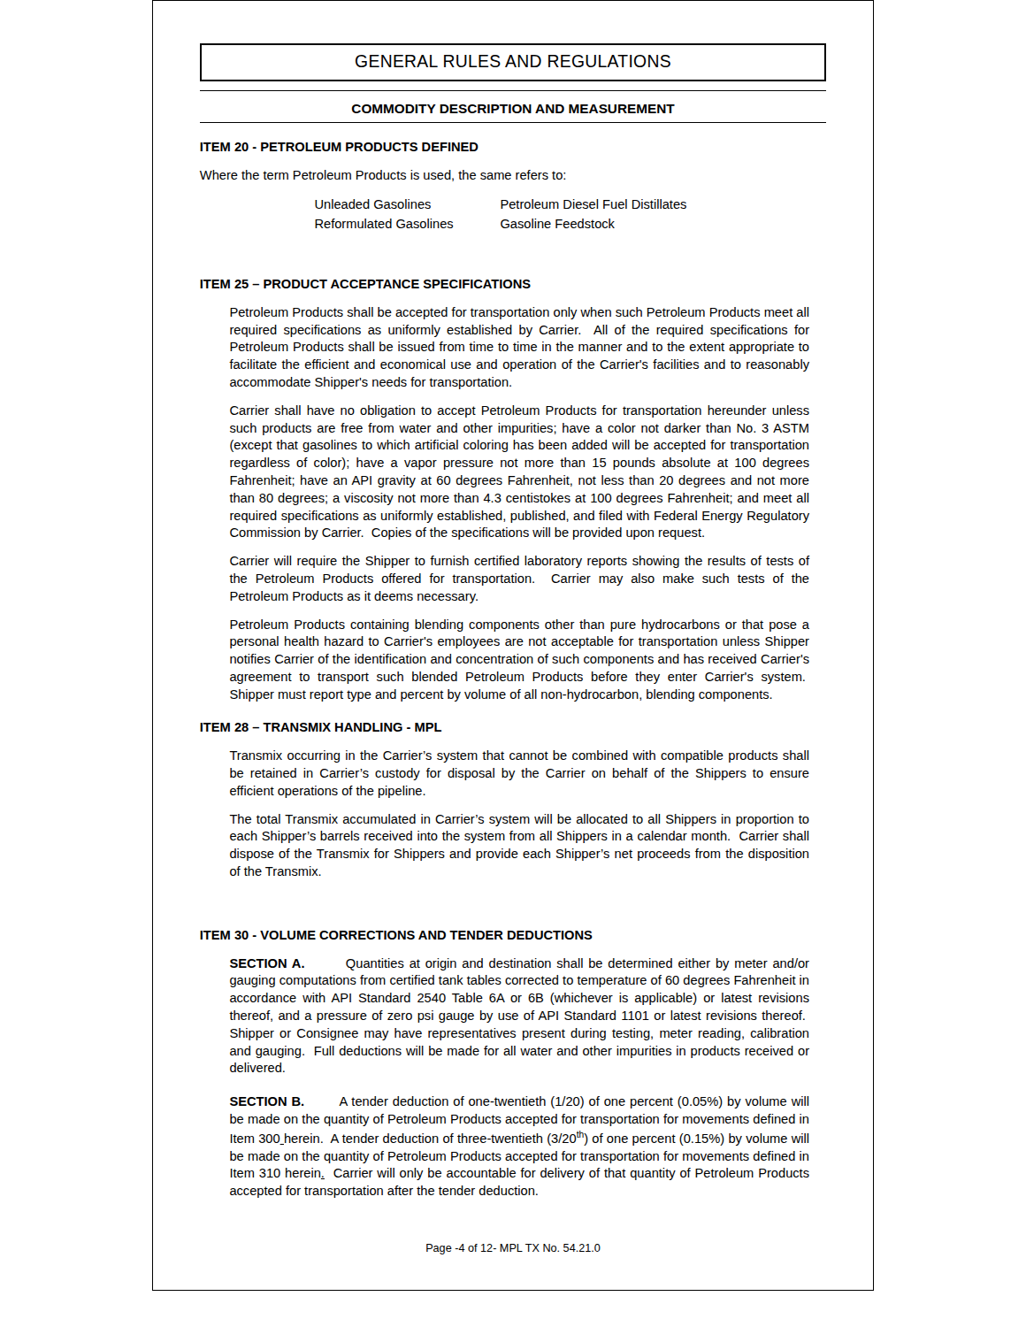GENERAL RULES AND REGULATIONS
COMMODITY DESCRIPTION AND MEASUREMENT
ITEM 20 - PETROLEUM PRODUCTS DEFINED
Where the term Petroleum Products is used, the same refers to:
| Unleaded Gasolines | Petroleum Diesel Fuel Distillates |
| Reformulated Gasolines | Gasoline Feedstock |
ITEM 25 – PRODUCT ACCEPTANCE SPECIFICATIONS
Petroleum Products shall be accepted for transportation only when such Petroleum Products meet all required specifications as uniformly established by Carrier. All of the required specifications for Petroleum Products shall be issued from time to time in the manner and to the extent appropriate to facilitate the efficient and economical use and operation of the Carrier's facilities and to reasonably accommodate Shipper's needs for transportation.
Carrier shall have no obligation to accept Petroleum Products for transportation hereunder unless such products are free from water and other impurities; have a color not darker than No. 3 ASTM (except that gasolines to which artificial coloring has been added will be accepted for transportation regardless of color); have a vapor pressure not more than 15 pounds absolute at 100 degrees Fahrenheit; have an API gravity at 60 degrees Fahrenheit, not less than 20 degrees and not more than 80 degrees; a viscosity not more than 4.3 centistokes at 100 degrees Fahrenheit; and meet all required specifications as uniformly established, published, and filed with Federal Energy Regulatory Commission by Carrier. Copies of the specifications will be provided upon request.
Carrier will require the Shipper to furnish certified laboratory reports showing the results of tests of the Petroleum Products offered for transportation. Carrier may also make such tests of the Petroleum Products as it deems necessary.
Petroleum Products containing blending components other than pure hydrocarbons or that pose a personal health hazard to Carrier's employees are not acceptable for transportation unless Shipper notifies Carrier of the identification and concentration of such components and has received Carrier's agreement to transport such blended Petroleum Products before they enter Carrier's system. Shipper must report type and percent by volume of all non-hydrocarbon, blending components.
ITEM 28 – TRANSMIX HANDLING - MPL
Transmix occurring in the Carrier’s system that cannot be combined with compatible products shall be retained in Carrier’s custody for disposal by the Carrier on behalf of the Shippers to ensure efficient operations of the pipeline.
The total Transmix accumulated in Carrier’s system will be allocated to all Shippers in proportion to each Shipper’s barrels received into the system from all Shippers in a calendar month. Carrier shall dispose of the Transmix for Shippers and provide each Shipper’s net proceeds from the disposition of the Transmix.
ITEM 30 - VOLUME CORRECTIONS AND TENDER DEDUCTIONS
SECTION A. Quantities at origin and destination shall be determined either by meter and/or gauging computations from certified tank tables corrected to temperature of 60 degrees Fahrenheit in accordance with API Standard 2540 Table 6A or 6B (whichever is applicable) or latest revisions thereof, and a pressure of zero psi gauge by use of API Standard 1101 or latest revisions thereof. Shipper or Consignee may have representatives present during testing, meter reading, calibration and gauging. Full deductions will be made for all water and other impurities in products received or delivered.
SECTION B. A tender deduction of one-twentieth (1/20) of one percent (0.05%) by volume will be made on the quantity of Petroleum Products accepted for transportation for movements defined in Item 300 herein. A tender deduction of three-twentieth (3/20th) of one percent (0.15%) by volume will be made on the quantity of Petroleum Products accepted for transportation for movements defined in Item 310 herein. Carrier will only be accountable for delivery of that quantity of Petroleum Products accepted for transportation after the tender deduction.
Page -4 of 12- MPL TX No. 54.21.0